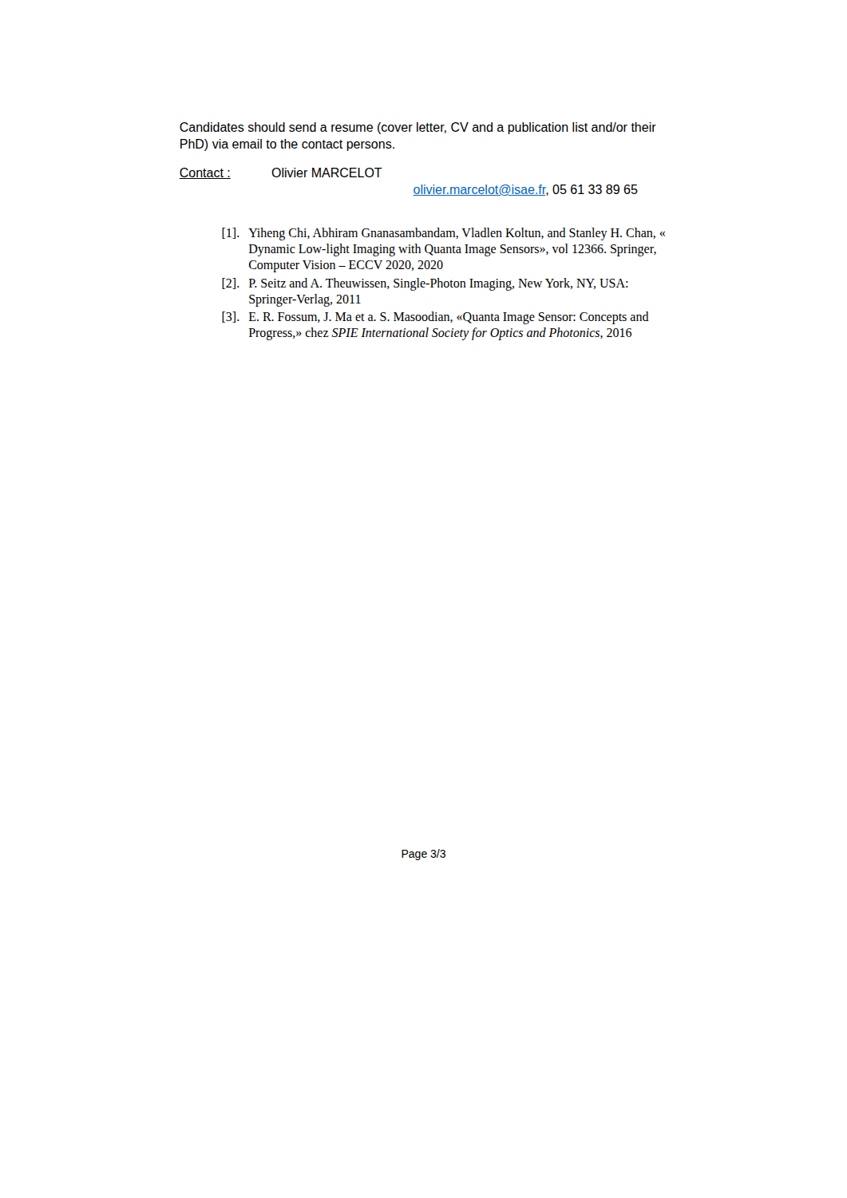Candidates should send a resume (cover letter, CV and a publication list and/or their PhD) via email to the contact persons.
Contact : Olivier MARCELOT
olivier.marcelot@isae.fr, 05 61 33 89 65
Yiheng Chi, Abhiram Gnanasambandam, Vladlen Koltun, and Stanley H. Chan, « Dynamic Low-light Imaging with Quanta Image Sensors», vol 12366. Springer, Computer Vision – ECCV 2020, 2020
P. Seitz and A. Theuwissen, Single-Photon Imaging, New York, NY, USA: Springer-Verlag, 2011
E. R. Fossum, J. Ma et a. S. Masoodian, «Quanta Image Sensor: Concepts and Progress,» chez SPIE International Society for Optics and Photonics, 2016
Page 3/3